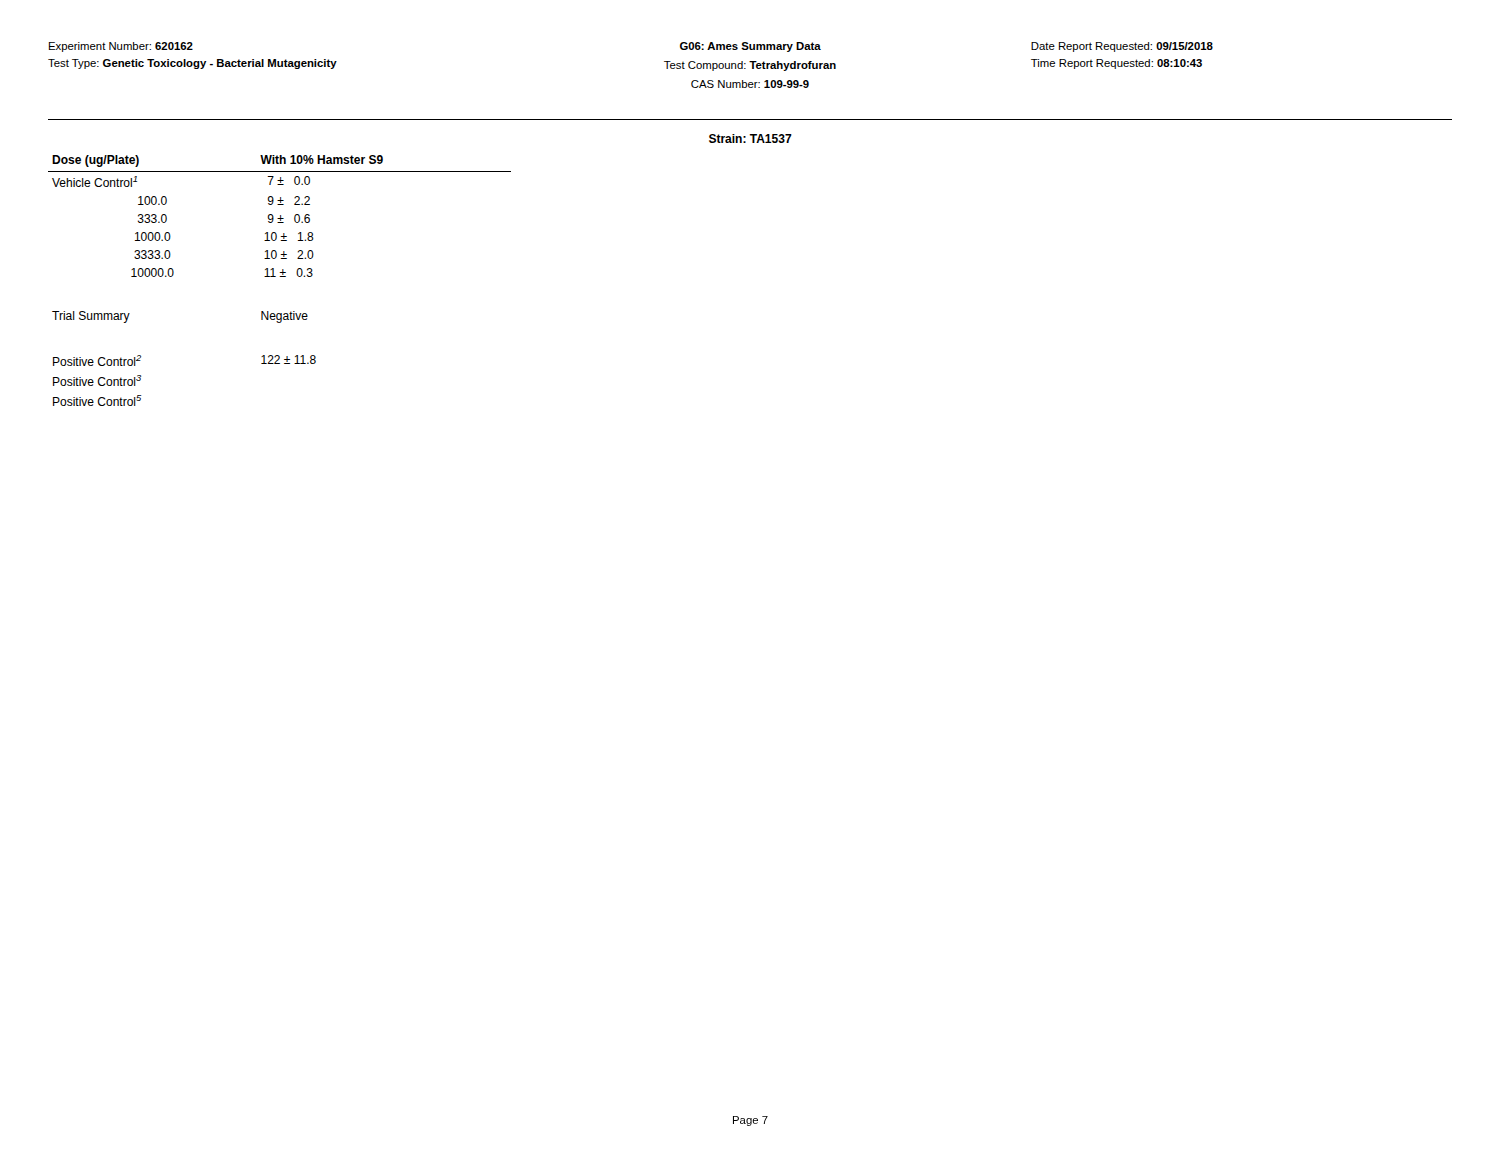Experiment Number: 620162
Test Type: Genetic Toxicology - Bacterial Mutagenicity
G06: Ames Summary Data
Test Compound: Tetrahydrofuran
CAS Number: 109-99-9
Date Report Requested: 09/15/2018
Time Report Requested: 08:10:43
Strain: TA1537
| Dose (ug/Plate) | With 10% Hamster S9 |
| --- | --- |
| Vehicle Control 1 | 7 ± 0.0 |
| 100.0 | 9 ± 2.2 |
| 333.0 | 9 ± 0.6 |
| 1000.0 | 10 ± 1.8 |
| 3333.0 | 10 ± 2.0 |
| 10000.0 | 11 ± 0.3 |
| Trial Summary | Negative |
| Positive Control 2 | 122 ± 11.8 |
| Positive Control 3 | |
| Positive Control 5 | |
Page 7